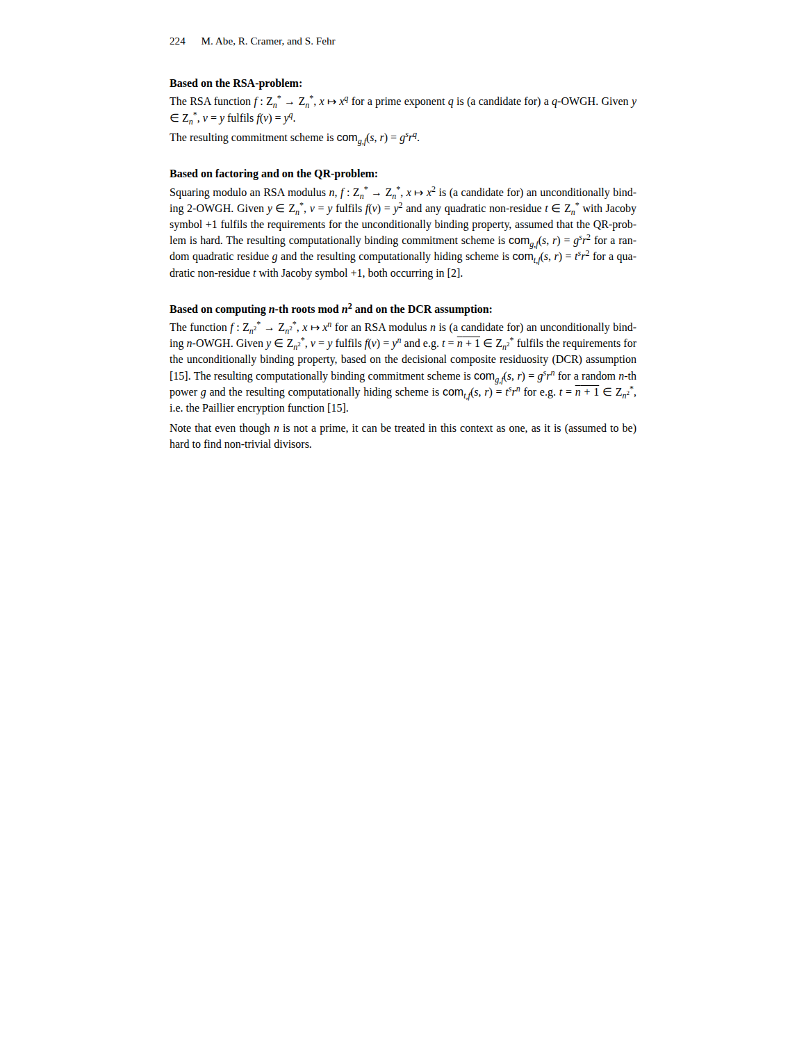224 M. Abe, R. Cramer, and S. Fehr
Based on the RSA-problem:
The RSA function f : Zn* → Zn*, x ↦ xq for a prime exponent q is (a candidate for) a q-OWGH. Given y ∈ Zn*, v = y fulfils f(v) = yq.
The resulting commitment scheme is comg,f(s, r) = gsrq.
Based on factoring and on the QR-problem:
Squaring modulo an RSA modulus n, f : Zn* → Zn*, x ↦ x2 is (a candidate for) an unconditionally binding 2-OWGH. Given y ∈ Zn*, v = y fulfils f(v) = y2 and any quadratic non-residue t ∈ Zn* with Jacoby symbol +1 fulfils the requirements for the unconditionally binding property, assumed that the QR-problem is hard. The resulting computationally binding commitment scheme is comg,f(s, r) = gsr2 for a random quadratic residue g and the resulting computationally hiding scheme is comt,f(s, r) = tsr2 for a quadratic non-residue t with Jacoby symbol +1, both occurring in [2].
Based on computing n-th roots mod n2 and on the DCR assumption:
The function f : Zn2* → Zn2*, x ↦ xn for an RSA modulus n is (a candidate for) an unconditionally binding n-OWGH. Given y ∈ Zn2*, v = y fulfils f(v) = yn and e.g. t = n + 1 ∈ Zn2* fulfils the requirements for the unconditionally binding property, based on the decisional composite residuosity (DCR) assumption [15]. The resulting computationally binding commitment scheme is comg,f(s, r) = gsrn for a random n-th power g and the resulting computationally hiding scheme is comt,f(s, r) = tsrn for e.g. t = n + 1 ∈ Zn2*, i.e. the Paillier encryption function [15].
Note that even though n is not a prime, it can be treated in this context as one, as it is (assumed to be) hard to find non-trivial divisors.